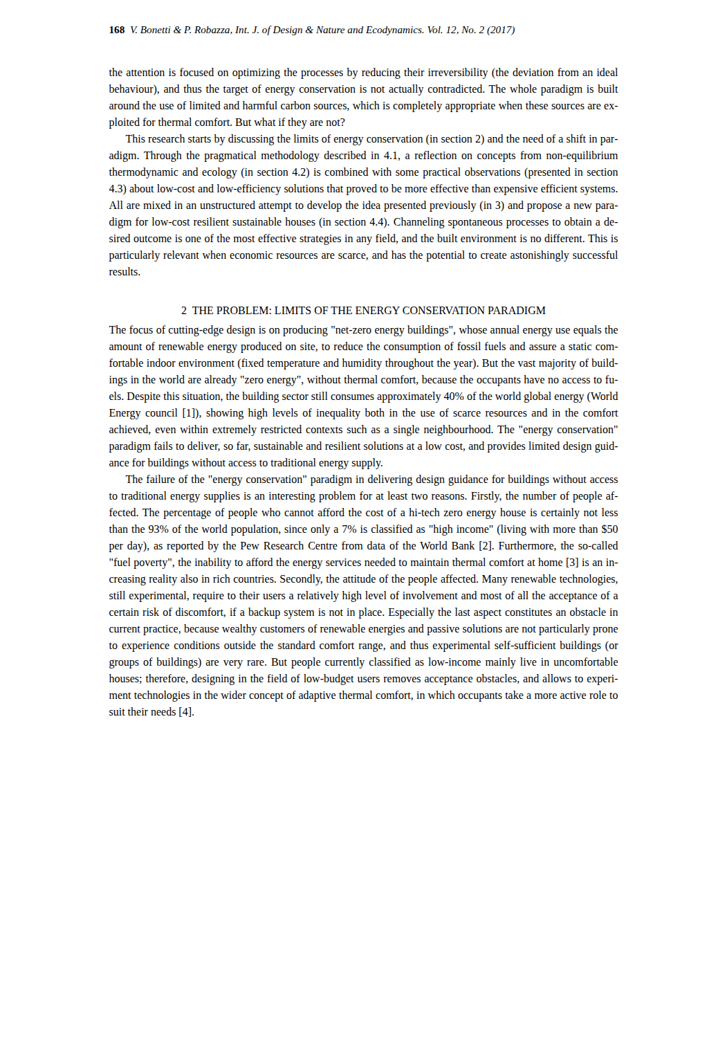168 V. Bonetti & P. Robazza, Int. J. of Design & Nature and Ecodynamics. Vol. 12, No. 2 (2017)
the attention is focused on optimizing the processes by reducing their irreversibility (the deviation from an ideal behaviour), and thus the target of energy conservation is not actually contradicted. The whole paradigm is built around the use of limited and harmful carbon sources, which is completely appropriate when these sources are exploited for thermal comfort. But what if they are not?
This research starts by discussing the limits of energy conservation (in section 2) and the need of a shift in paradigm. Through the pragmatical methodology described in 4.1, a reflection on concepts from non-equilibrium thermodynamic and ecology (in section 4.2) is combined with some practical observations (presented in section 4.3) about low-cost and low-efficiency solutions that proved to be more effective than expensive efficient systems. All are mixed in an unstructured attempt to develop the idea presented previously (in 3) and propose a new paradigm for low-cost resilient sustainable houses (in section 4.4). Channeling spontaneous processes to obtain a desired outcome is one of the most effective strategies in any field, and the built environment is no different. This is particularly relevant when economic resources are scarce, and has the potential to create astonishingly successful results.
2 The problem: limits of the energy conservation paradigm
The focus of cutting-edge design is on producing "net-zero energy buildings", whose annual energy use equals the amount of renewable energy produced on site, to reduce the consumption of fossil fuels and assure a static comfortable indoor environment (fixed temperature and humidity throughout the year). But the vast majority of buildings in the world are already "zero energy", without thermal comfort, because the occupants have no access to fuels. Despite this situation, the building sector still consumes approximately 40% of the world global energy (World Energy council [1]), showing high levels of inequality both in the use of scarce resources and in the comfort achieved, even within extremely restricted contexts such as a single neighbourhood. The "energy conservation" paradigm fails to deliver, so far, sustainable and resilient solutions at a low cost, and provides limited design guidance for buildings without access to traditional energy supply.
The failure of the "energy conservation" paradigm in delivering design guidance for buildings without access to traditional energy supplies is an interesting problem for at least two reasons. Firstly, the number of people affected. The percentage of people who cannot afford the cost of a hi-tech zero energy house is certainly not less than the 93% of the world population, since only a 7% is classified as "high income" (living with more than $50 per day), as reported by the Pew Research Centre from data of the World Bank [2]. Furthermore, the so-called "fuel poverty", the inability to afford the energy services needed to maintain thermal comfort at home [3] is an increasing reality also in rich countries. Secondly, the attitude of the people affected. Many renewable technologies, still experimental, require to their users a relatively high level of involvement and most of all the acceptance of a certain risk of discomfort, if a backup system is not in place. Especially the last aspect constitutes an obstacle in current practice, because wealthy customers of renewable energies and passive solutions are not particularly prone to experience conditions outside the standard comfort range, and thus experimental self-sufficient buildings (or groups of buildings) are very rare. But people currently classified as low-income mainly live in uncomfortable houses; therefore, designing in the field of low-budget users removes acceptance obstacles, and allows to experiment technologies in the wider concept of adaptive thermal comfort, in which occupants take a more active role to suit their needs [4].